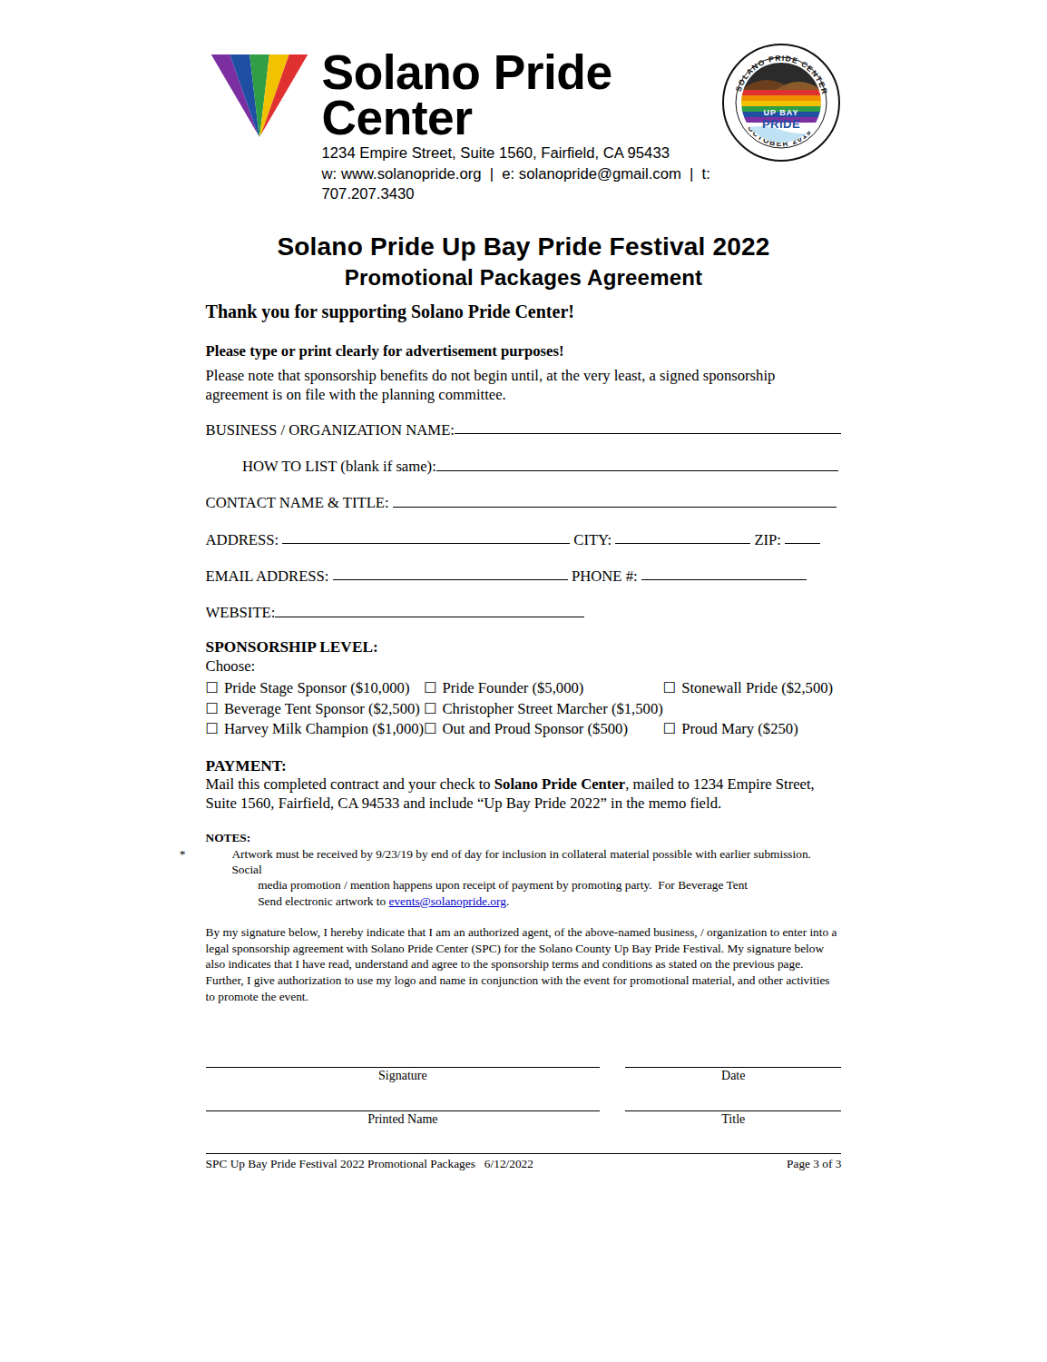Solano Pride Center
1234 Empire Street, Suite 1560, Fairfield, CA 95433
w: www.solanopride.org | e: solanopride@gmail.com | t: 707.207.3430
SOLANO PRIDE CENTER OCTOBER 2019 UP BAY PRIDE
Solano Pride Up Bay Pride Festival 2022
Promotional Packages Agreement
Thank you for supporting Solano Pride Center!
Please type or print clearly for advertisement purposes!
Please note that sponsorship benefits do not begin until, at the very least, a signed sponsorship agreement is on file with the planning committee.
BUSINESS / ORGANIZATION NAME:
HOW TO LIST (blank if same):
CONTACT NAME & TITLE:
ADDRESS: CITY: ZIP:
EMAIL ADDRESS: PHONE #:
WEBSITE:
SPONSORSHIP LEVEL:
Choose:
| ☐ Pride Stage Sponsor ($10,000) | ☐ Pride Founder ($5,000) | ☐ Stonewall Pride ($2,500) |
| ☐ Beverage Tent Sponsor ($2,500) | ☐ Christopher Street Marcher ($1,500) | |
| ☐ Harvey Milk Champion ($1,000) | ☐ Out and Proud Sponsor ($500) | ☐ Proud Mary ($250) |
PAYMENT:
Mail this completed contract and your check to Solano Pride Center, mailed to 1234 Empire Street, Suite 1560, Fairfield, CA 94533 and include “Up Bay Pride 2022” in the memo field.
NOTES:
*Artwork must be received by 9/23/19 by end of day for inclusion in collateral material possible with earlier submission. Social media promotion / mention happens upon receipt of payment by promoting party. For Beverage Tent Send electronic artwork to events@solanopride.org.
By my signature below, I hereby indicate that I am an authorized agent, of the above-named business, / organization to enter into a legal sponsorship agreement with Solano Pride Center (SPC) for the Solano County Up Bay Pride Festival. My signature below also indicates that I have read, understand and agree to the sponsorship terms and conditions as stated on the previous page. Further, I give authorization to use my logo and name in conjunction with the event for promotional material, and other activities to promote the event.
| Signature | | Date |
| Printed Name | | Title |
SPC Up Bay Pride Festival 2022 Promotional Packages 6/12/2022 Page 3 of 3